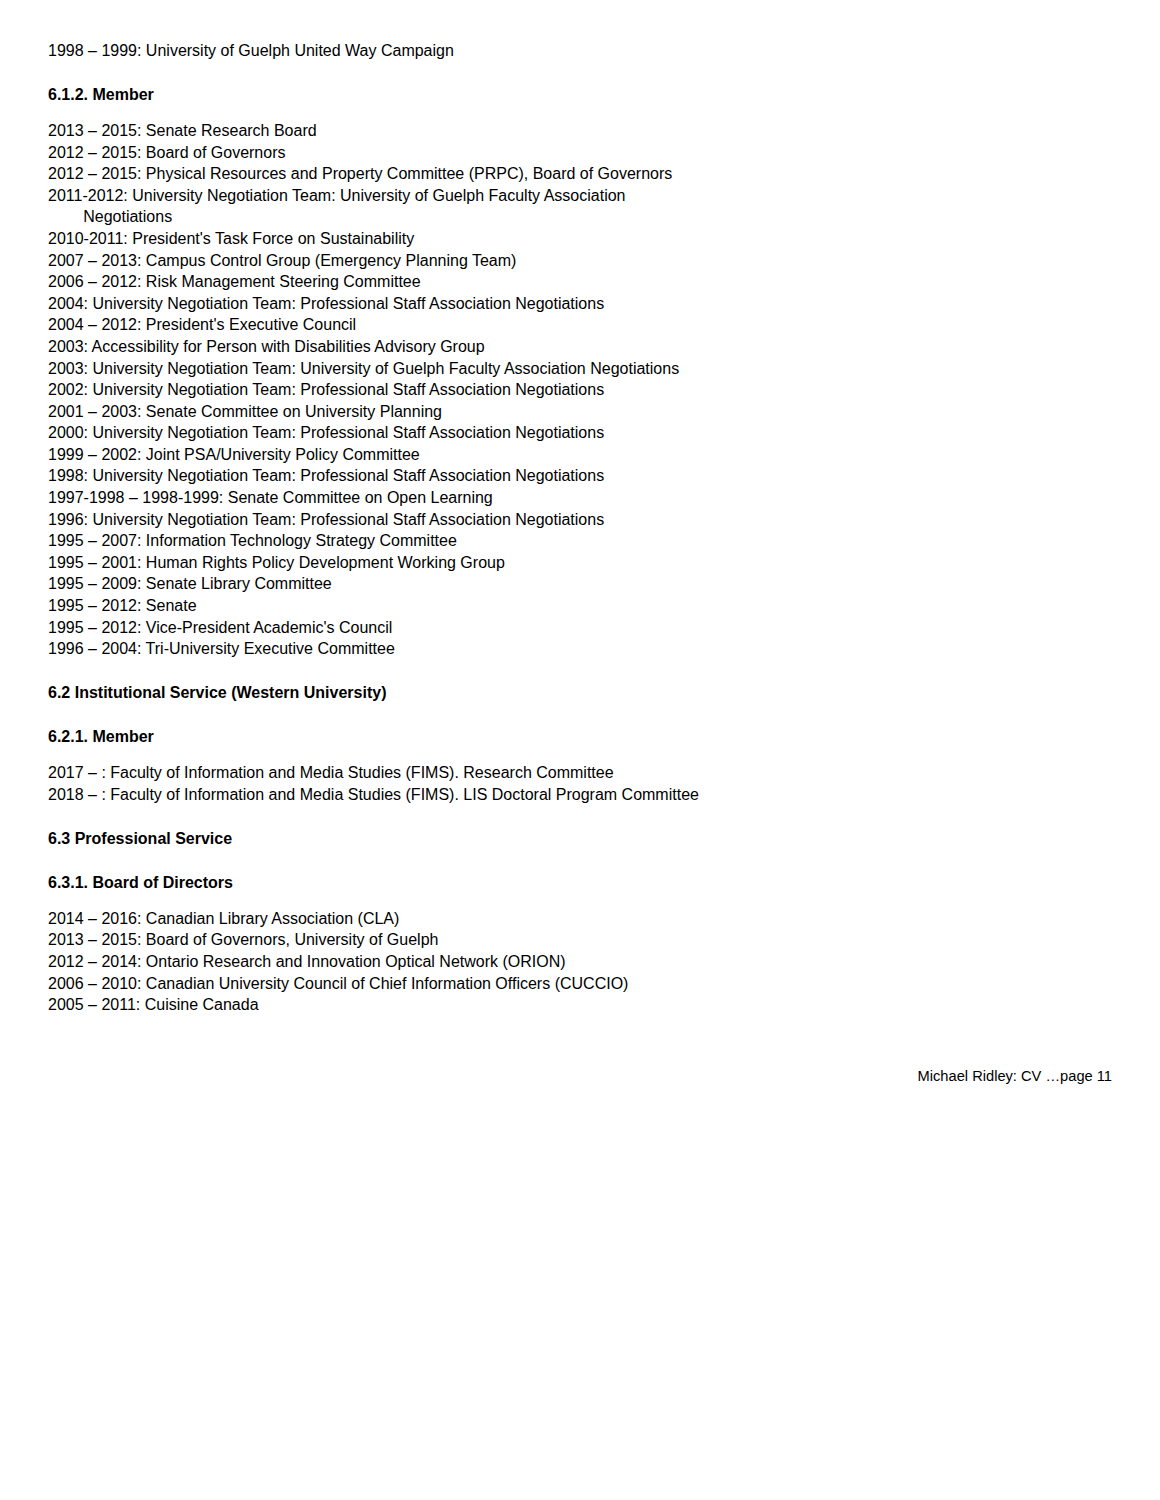1998 – 1999: University of Guelph United Way Campaign
6.1.2. Member
2013 – 2015: Senate Research Board
2012 – 2015: Board of Governors
2012 – 2015: Physical Resources and Property Committee (PRPC), Board of Governors
2011-2012: University Negotiation Team: University of Guelph Faculty Association
Negotiations
2010-2011: President's Task Force on Sustainability
2007 – 2013: Campus Control Group (Emergency Planning Team)
2006 – 2012: Risk Management Steering Committee
2004: University Negotiation Team: Professional Staff Association Negotiations
2004 – 2012: President's Executive Council
2003: Accessibility for Person with Disabilities Advisory Group
2003: University Negotiation Team: University of Guelph Faculty Association Negotiations
2002: University Negotiation Team: Professional Staff Association Negotiations
2001 – 2003: Senate Committee on University Planning
2000: University Negotiation Team: Professional Staff Association Negotiations
1999 – 2002: Joint PSA/University Policy Committee
1998: University Negotiation Team: Professional Staff Association Negotiations
1997-1998 – 1998-1999: Senate Committee on Open Learning
1996: University Negotiation Team: Professional Staff Association Negotiations
1995 – 2007: Information Technology Strategy Committee
1995 – 2001: Human Rights Policy Development Working Group
1995 – 2009: Senate Library Committee
1995 – 2012: Senate
1995 – 2012: Vice-President Academic's Council
1996 – 2004: Tri-University Executive Committee
6.2 Institutional Service (Western University)
6.2.1. Member
2017 – : Faculty of Information and Media Studies (FIMS). Research Committee
2018 – : Faculty of Information and Media Studies (FIMS). LIS Doctoral Program Committee
6.3 Professional Service
6.3.1. Board of Directors
2014 – 2016: Canadian Library Association (CLA)
2013 – 2015: Board of Governors, University of Guelph
2012 – 2014: Ontario Research and Innovation Optical Network (ORION)
2006 – 2010: Canadian University Council of Chief Information Officers (CUCCIO)
2005 – 2011: Cuisine Canada
Michael Ridley: CV …page 11